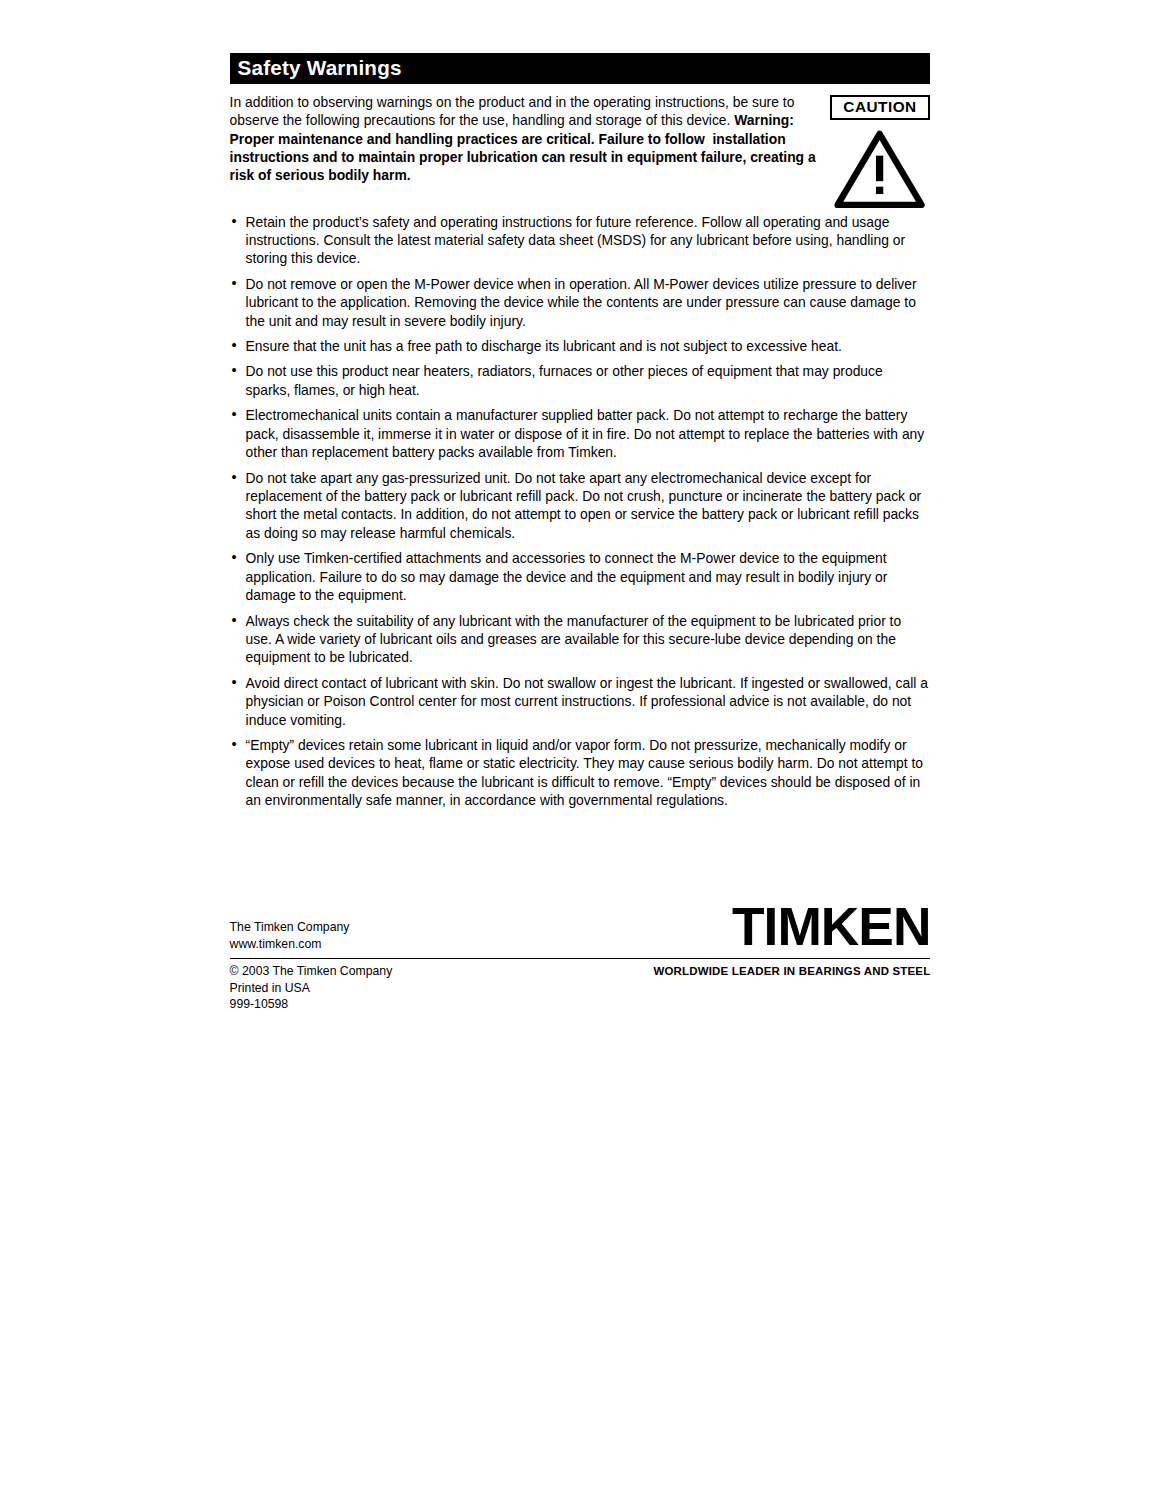Safety Warnings
CAUTION
In addition to observing warnings on the product and in the operating instructions, be sure to observe the following precautions for the use, handling and storage of this device. Warning: Proper maintenance and handling practices are critical. Failure to follow installation instructions and to maintain proper lubrication can result in equipment failure, creating a risk of serious bodily harm.
Retain the product’s safety and operating instructions for future reference. Follow all operating and usage instructions. Consult the latest material safety data sheet (MSDS) for any lubricant before using, handling or storing this device.
Do not remove or open the M-Power device when in operation. All M-Power devices utilize pressure to deliver lubricant to the application. Removing the device while the contents are under pressure can cause damage to the unit and may result in severe bodily injury.
Ensure that the unit has a free path to discharge its lubricant and is not subject to excessive heat.
Do not use this product near heaters, radiators, furnaces or other pieces of equipment that may produce sparks, flames, or high heat.
Electromechanical units contain a manufacturer supplied batter pack. Do not attempt to recharge the battery pack, disassemble it, immerse it in water or dispose of it in fire. Do not attempt to replace the batteries with any other than replacement battery packs available from Timken.
Do not take apart any gas-pressurized unit. Do not take apart any electromechanical device except for replacement of the battery pack or lubricant refill pack. Do not crush, puncture or incinerate the battery pack or short the metal contacts. In addition, do not attempt to open or service the battery pack or lubricant refill packs as doing so may release harmful chemicals.
Only use Timken-certified attachments and accessories to connect the M-Power device to the equipment application. Failure to do so may damage the device and the equipment and may result in bodily injury or damage to the equipment.
Always check the suitability of any lubricant with the manufacturer of the equipment to be lubricated prior to use. A wide variety of lubricant oils and greases are available for this secure-lube device depending on the equipment to be lubricated.
Avoid direct contact of lubricant with skin. Do not swallow or ingest the lubricant. If ingested or swallowed, call a physician or Poison Control center for most current instructions. If professional advice is not available, do not induce vomiting.
“Empty” devices retain some lubricant in liquid and/or vapor form. Do not pressurize, mechanically modify or expose used devices to heat, flame or static electricity. They may cause serious bodily harm. Do not attempt to clean or refill the devices because the lubricant is difficult to remove. “Empty” devices should be disposed of in an environmentally safe manner, in accordance with governmental regulations.
The Timken Company
www.timken.com
TIMKEN
© 2003 The Timken Company
Printed in USA
999-10598
WORLDWIDE LEADER IN BEARINGS AND STEEL